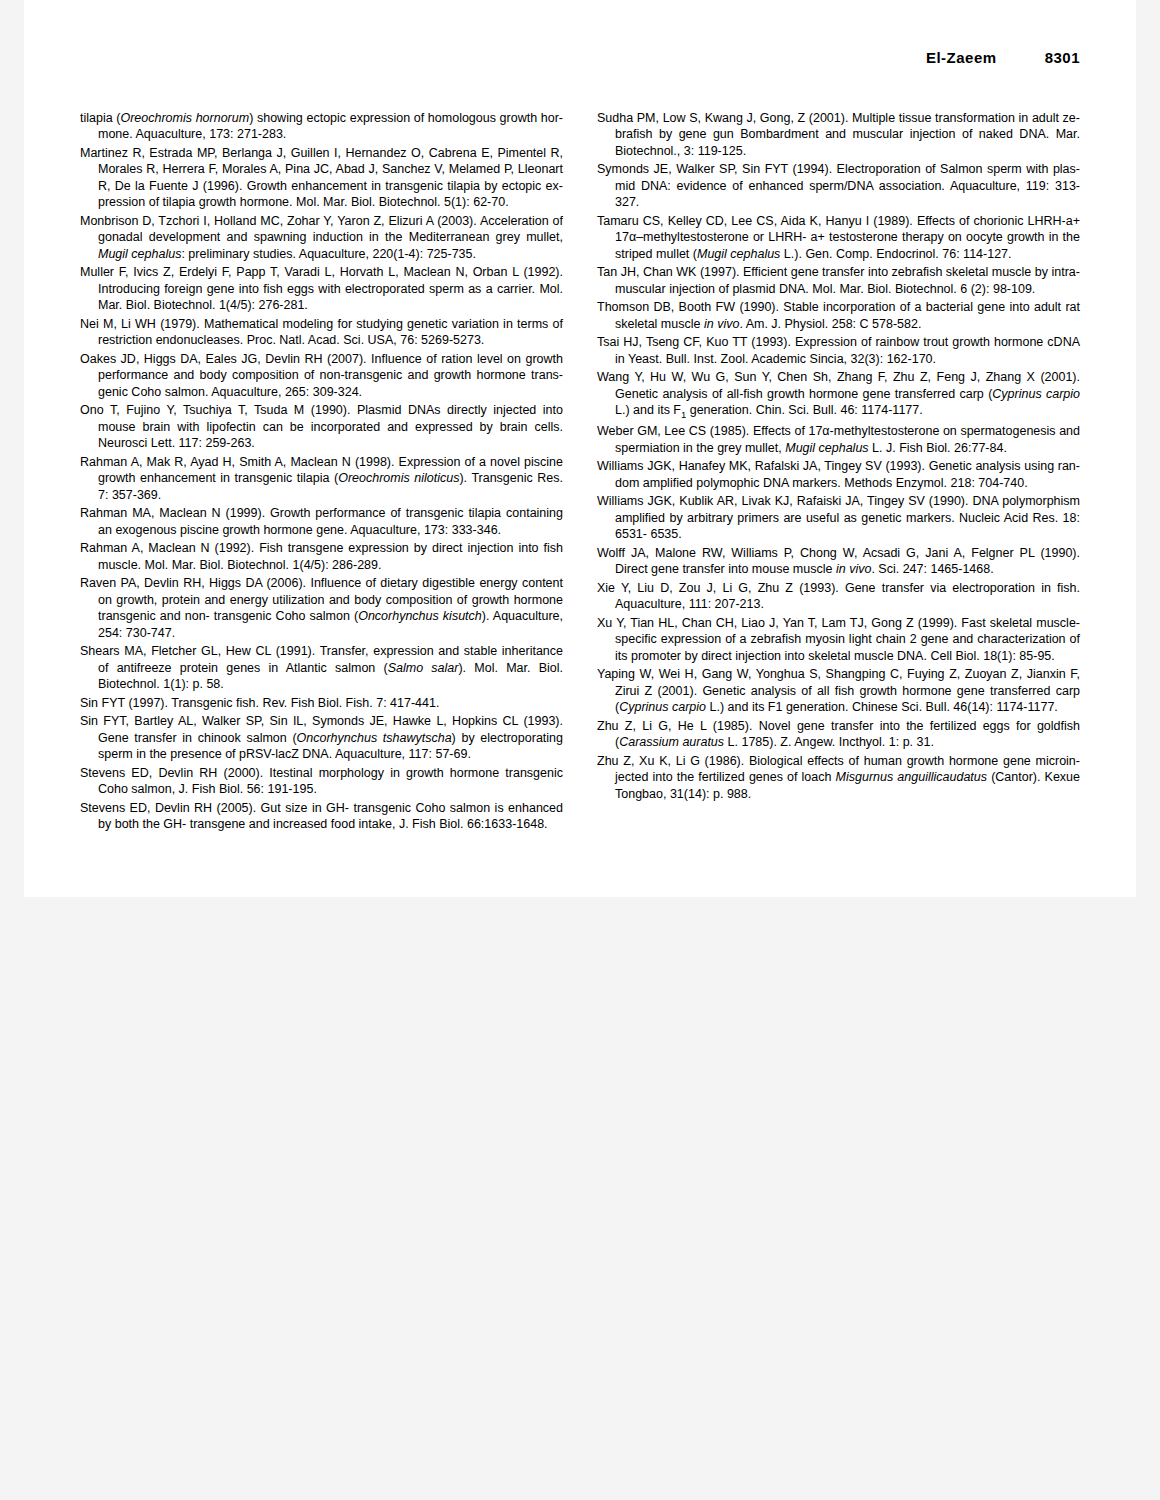El-Zaeem 8301
tilapia (Oreochromis hornorum) showing ectopic expression of homologous growth hormone. Aquaculture, 173: 271-283.
Martinez R, Estrada MP, Berlanga J, Guillen I, Hernandez O, Cabrena E, Pimentel R, Morales R, Herrera F, Morales A, Pina JC, Abad J, Sanchez V, Melamed P, Lleonart R, De la Fuente J (1996). Growth enhancement in transgenic tilapia by ectopic expression of tilapia growth hormone. Mol. Mar. Biol. Biotechnol. 5(1): 62-70.
Monbrison D, Tzchori I, Holland MC, Zohar Y, Yaron Z, Elizuri A (2003). Acceleration of gonadal development and spawning induction in the Mediterranean grey mullet, Mugil cephalus: preliminary studies. Aquaculture, 220(1-4): 725-735.
Muller F, Ivics Z, Erdelyi F, Papp T, Varadi L, Horvath L, Maclean N, Orban L (1992). Introducing foreign gene into fish eggs with electroporated sperm as a carrier. Mol. Mar. Biol. Biotechnol. 1(4/5): 276-281.
Nei M, Li WH (1979). Mathematical modeling for studying genetic variation in terms of restriction endonucleases. Proc. Natl. Acad. Sci. USA, 76: 5269-5273.
Oakes JD, Higgs DA, Eales JG, Devlin RH (2007). Influence of ration level on growth performance and body composition of non-transgenic and growth hormone transgenic Coho salmon. Aquaculture, 265: 309-324.
Ono T, Fujino Y, Tsuchiya T, Tsuda M (1990). Plasmid DNAs directly injected into mouse brain with lipofectin can be incorporated and expressed by brain cells. Neurosci Lett. 117: 259-263.
Rahman A, Mak R, Ayad H, Smith A, Maclean N (1998). Expression of a novel piscine growth enhancement in transgenic tilapia (Oreochromis niloticus). Transgenic Res. 7: 357-369.
Rahman MA, Maclean N (1999). Growth performance of transgenic tilapia containing an exogenous piscine growth hormone gene. Aquaculture, 173: 333-346.
Rahman A, Maclean N (1992). Fish transgene expression by direct injection into fish muscle. Mol. Mar. Biol. Biotechnol. 1(4/5): 286-289.
Raven PA, Devlin RH, Higgs DA (2006). Influence of dietary digestible energy content on growth, protein and energy utilization and body composition of growth hormone transgenic and non- transgenic Coho salmon (Oncorhynchus kisutch). Aquaculture, 254: 730-747.
Shears MA, Fletcher GL, Hew CL (1991). Transfer, expression and stable inheritance of antifreeze protein genes in Atlantic salmon (Salmo salar). Mol. Mar. Biol. Biotechnol. 1(1): p. 58.
Sin FYT (1997). Transgenic fish. Rev. Fish Biol. Fish. 7: 417-441.
Sin FYT, Bartley AL, Walker SP, Sin IL, Symonds JE, Hawke L, Hopkins CL (1993). Gene transfer in chinook salmon (Oncorhynchus tshawytscha) by electroporating sperm in the presence of pRSV-lacZ DNA. Aquaculture, 117: 57-69.
Stevens ED, Devlin RH (2000). Itestinal morphology in growth hormone transgenic Coho salmon, J. Fish Biol. 56: 191-195.
Stevens ED, Devlin RH (2005). Gut size in GH- transgenic Coho salmon is enhanced by both the GH- transgene and increased food intake, J. Fish Biol. 66:1633-1648.
Sudha PM, Low S, Kwang J, Gong, Z (2001). Multiple tissue transformation in adult zebrafish by gene gun Bombardment and muscular injection of naked DNA. Mar. Biotechnol., 3: 119-125.
Symonds JE, Walker SP, Sin FYT (1994). Electroporation of Salmon sperm with plasmid DNA: evidence of enhanced sperm/DNA association. Aquaculture, 119: 313-327.
Tamaru CS, Kelley CD, Lee CS, Aida K, Hanyu I (1989). Effects of chorionic LHRH-a+ 17α–methyltestosterone or LHRH- a+ testosterone therapy on oocyte growth in the striped mullet (Mugil cephalus L.). Gen. Comp. Endocrinol. 76: 114-127.
Tan JH, Chan WK (1997). Efficient gene transfer into zebrafish skeletal muscle by intramuscular injection of plasmid DNA. Mol. Mar. Biol. Biotechnol. 6 (2): 98-109.
Thomson DB, Booth FW (1990). Stable incorporation of a bacterial gene into adult rat skeletal muscle in vivo. Am. J. Physiol. 258: C 578-582.
Tsai HJ, Tseng CF, Kuo TT (1993). Expression of rainbow trout growth hormone cDNA in Yeast. Bull. Inst. Zool. Academic Sincia, 32(3): 162-170.
Wang Y, Hu W, Wu G, Sun Y, Chen Sh, Zhang F, Zhu Z, Feng J, Zhang X (2001). Genetic analysis of all-fish growth hormone gene transferred carp (Cyprinus carpio L.) and its F1 generation. Chin. Sci. Bull. 46: 1174-1177.
Weber GM, Lee CS (1985). Effects of 17α-methyltestosterone on spermatogenesis and spermiation in the grey mullet, Mugil cephalus L. J. Fish Biol. 26:77-84.
Williams JGK, Hanafey MK, Rafalski JA, Tingey SV (1993). Genetic analysis using random amplified polymophic DNA markers. Methods Enzymol. 218: 704-740.
Williams JGK, Kublik AR, Livak KJ, Rafaiski JA, Tingey SV (1990). DNA polymorphism amplified by arbitrary primers are useful as genetic markers. Nucleic Acid Res. 18: 6531- 6535.
Wolff JA, Malone RW, Williams P, Chong W, Acsadi G, Jani A, Felgner PL (1990). Direct gene transfer into mouse muscle in vivo. Sci. 247: 1465-1468.
Xie Y, Liu D, Zou J, Li G, Zhu Z (1993). Gene transfer via electroporation in fish. Aquaculture, 111: 207-213.
Xu Y, Tian HL, Chan CH, Liao J, Yan T, Lam TJ, Gong Z (1999). Fast skeletal muscle-specific expression of a zebrafish myosin light chain 2 gene and characterization of its promoter by direct injection into skeletal muscle DNA. Cell Biol. 18(1): 85-95.
Yaping W, Wei H, Gang W, Yonghua S, Shangping C, Fuying Z, Zuoyan Z, Jianxin F, Zirui Z (2001). Genetic analysis of all fish growth hormone gene transferred carp (Cyprinus carpio L.) and its F1 generation. Chinese Sci. Bull. 46(14): 1174-1177.
Zhu Z, Li G, He L (1985). Novel gene transfer into the fertilized eggs for goldfish (Carassium auratus L. 1785). Z. Angew. Incthyol. 1: p. 31.
Zhu Z, Xu K, Li G (1986). Biological effects of human growth hormone gene microinjected into the fertilized genes of loach Misgurnus anguillicaudatus (Cantor). Kexue Tongbao, 31(14): p. 988.